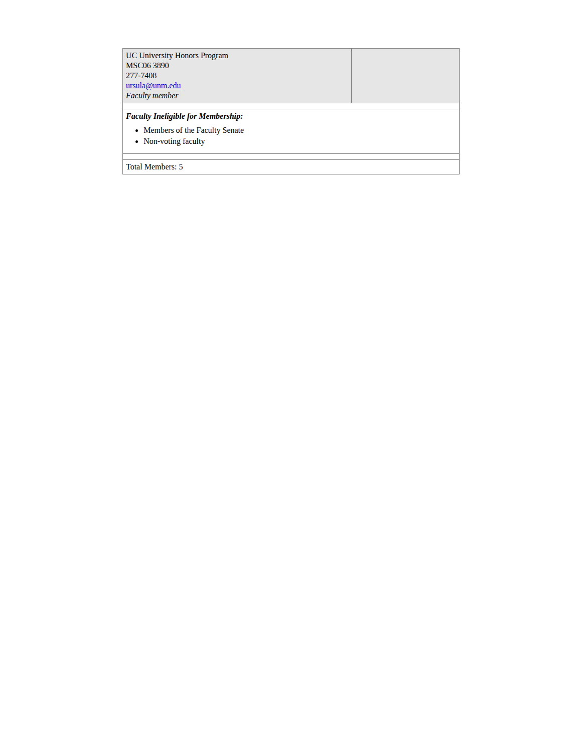| UC University Honors Program MSC06 3890 277-7408 ursula@unm.edu Faculty member | |
| Faculty Ineligible for Membership: Members of the Faculty Senate Non-voting faculty |
| Total Members: 5 |